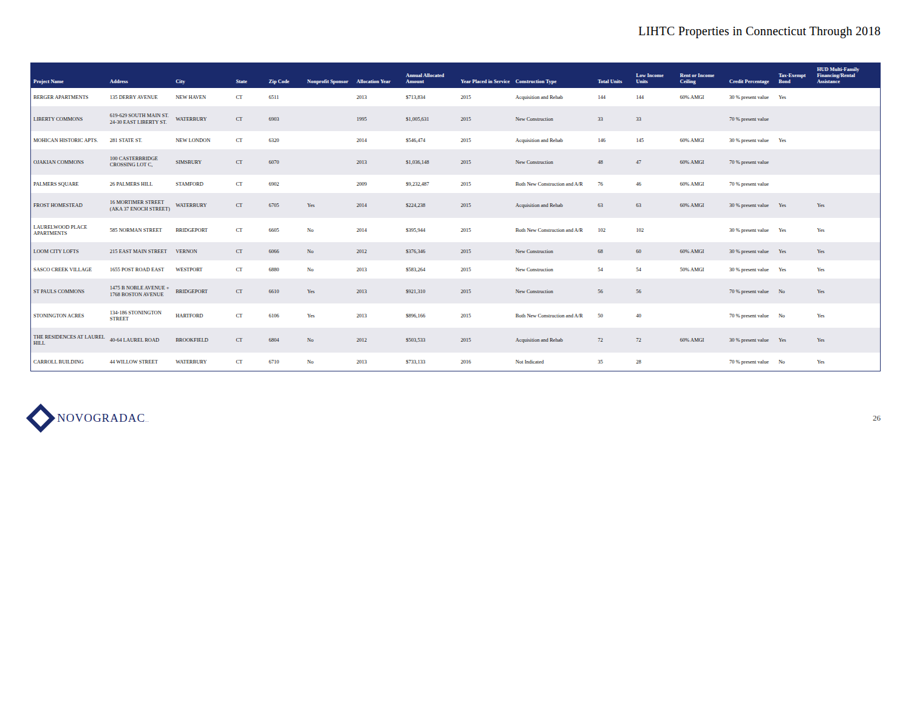LIHTC Properties in Connecticut Through 2018
| Project Name | Address | City | State | Zip Code | Nonprofit Sponsor | Allocation Year | Annual Allocated Amount | Year Placed in Service | Construction Type | Total Units | Low Income Units | Rent or Income Ceiling | Credit Percentage | Tax-Exempt Bond | HUD Multi-Family Financing/Rental Assistance |
| --- | --- | --- | --- | --- | --- | --- | --- | --- | --- | --- | --- | --- | --- | --- | --- |
| BERGER APARTMENTS | 135 DERBY AVENUE | NEW HAVEN | CT | 6511 | | 2013 | $713,834 | 2015 | Acquisition and Rehab | 144 | 144 | 60% AMGI | 30 % present value | Yes | |
| LIBERTY COMMONS | 619-629 SOUTH MAIN ST. 24-30 EAST LIBERTY ST. | WATERBURY | CT | 6903 | | 1995 | $1,005,631 | 2015 | New Construction | 33 | 33 | | 70 % present value | | |
| MOHICAN HISTORIC APTS. | 281 STATE ST. | NEW LONDON | CT | 6320 | | 2014 | $546,474 | 2015 | Acquisition and Rehab | 146 | 145 | 60% AMGI | 30 % present value | Yes | |
| OJAKIAN COMMONS | 100 CASTERBRIDGE CROSSING LOT C, DORSET CROSSING | SIMSBURY | CT | 6070 | | 2013 | $1,036,148 | 2015 | New Construction | 48 | 47 | 60% AMGI | 70 % present value | | |
| PALMERS SQUARE | 26 PALMERS HILL | STAMFORD | CT | 6902 | | 2009 | $9,232,487 | 2015 | Both New Construction and A/R | 76 | 46 | 60% AMGI | 70 % present value | | |
| FROST HOMESTEAD | 16 MORTIMER STREET (AKA 37 ENOCH STREET) | WATERBURY | CT | 6705 | Yes | 2014 | $224,238 | 2015 | Acquisition and Rehab | 63 | 63 | 60% AMGI | 30 % present value | Yes | Yes |
| LAURELWOOD PLACE APARTMENTS | 585 NORMAN STREET | BRIDGEPORT | CT | 6605 | No | 2014 | $395,944 | 2015 | Both New Construction and A/R | 102 | 102 | | 30 % present value | Yes | Yes |
| LOOM CITY LOFTS | 215 EAST MAIN STREET | VERNON | CT | 6066 | No | 2012 | $376,346 | 2015 | New Construction | 68 | 60 | 60% AMGI | 30 % present value | Yes | Yes |
| SASCO CREEK VILLAGE | 1655 POST ROAD EAST | WESTPORT | CT | 6880 | No | 2013 | $583,264 | 2015 | New Construction | 54 | 54 | 50% AMGI | 30 % present value | Yes | Yes |
| ST PAULS COMMONS | 1475 B NOBLE AVENUE + 1768 BOSTON AVENUE | BRIDGEPORT | CT | 6610 | Yes | 2013 | $921,310 | 2015 | New Construction | 56 | 56 | | 70 % present value | No | Yes |
| STONINGTON ACRES | 134-186 STONINGTON STREET | HARTFORD | CT | 6106 | Yes | 2013 | $896,166 | 2015 | Both New Construction and A/R | 50 | 40 | | 70 % present value | No | Yes |
| THE RESIDENCES AT LAUREL HILL | 40-64 LAUREL ROAD | BROOKFIELD | CT | 6804 | No | 2012 | $503,533 | 2015 | Acquisition and Rehab | 72 | 72 | 60% AMGI | 30 % present value | Yes | Yes |
| CARROLL BUILDING | 44 WILLOW STREET | WATERBURY | CT | 6710 | No | 2013 | $733,133 | 2016 | Not Indicated | 35 | 28 | | 70 % present value | No | Yes |
NOVOGRADAC..
26